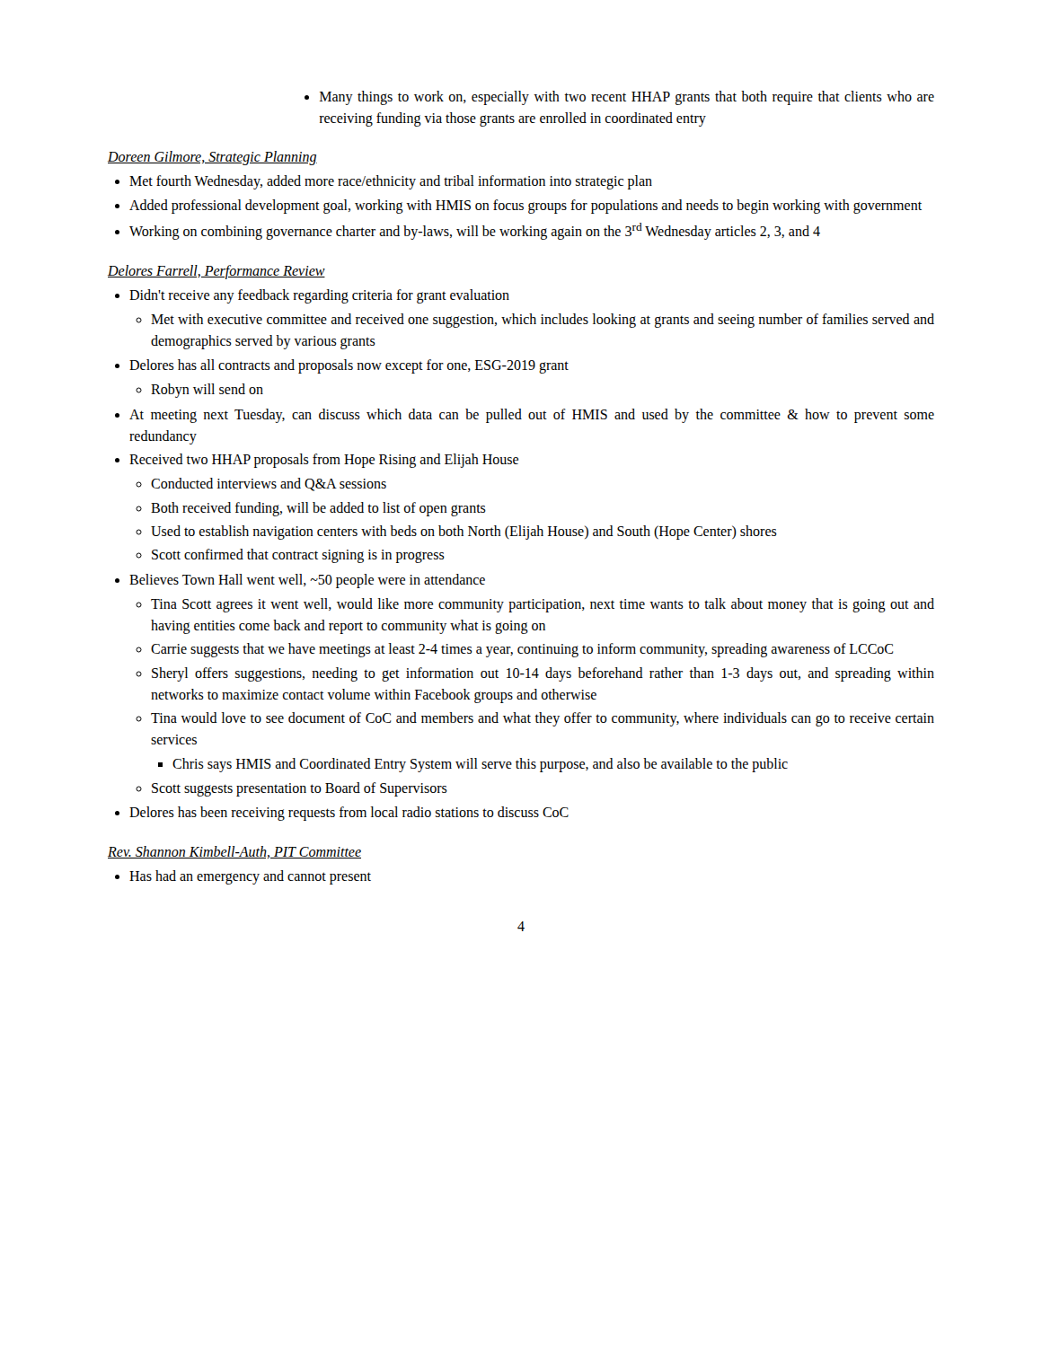Many things to work on, especially with two recent HHAP grants that both require that clients who are receiving funding via those grants are enrolled in coordinated entry
Doreen Gilmore, Strategic Planning
Met fourth Wednesday, added more race/ethnicity and tribal information into strategic plan
Added professional development goal, working with HMIS on focus groups for populations and needs to begin working with government
Working on combining governance charter and by-laws, will be working again on the 3rd Wednesday articles 2, 3, and 4
Delores Farrell, Performance Review
Didn't receive any feedback regarding criteria for grant evaluation
Met with executive committee and received one suggestion, which includes looking at grants and seeing number of families served and demographics served by various grants
Delores has all contracts and proposals now except for one, ESG-2019 grant
Robyn will send on
At meeting next Tuesday, can discuss which data can be pulled out of HMIS and used by the committee & how to prevent some redundancy
Received two HHAP proposals from Hope Rising and Elijah House
Conducted interviews and Q&A sessions
Both received funding, will be added to list of open grants
Used to establish navigation centers with beds on both North (Elijah House) and South (Hope Center) shores
Scott confirmed that contract signing is in progress
Believes Town Hall went well, ~50 people were in attendance
Tina Scott agrees it went well, would like more community participation, next time wants to talk about money that is going out and having entities come back and report to community what is going on
Carrie suggests that we have meetings at least 2-4 times a year, continuing to inform community, spreading awareness of LCCoC
Sheryl offers suggestions, needing to get information out 10-14 days beforehand rather than 1-3 days out, and spreading within networks to maximize contact volume within Facebook groups and otherwise
Tina would love to see document of CoC and members and what they offer to community, where individuals can go to receive certain services
Chris says HMIS and Coordinated Entry System will serve this purpose, and also be available to the public
Scott suggests presentation to Board of Supervisors
Delores has been receiving requests from local radio stations to discuss CoC
Rev. Shannon Kimbell-Auth, PIT Committee
Has had an emergency and cannot present
4